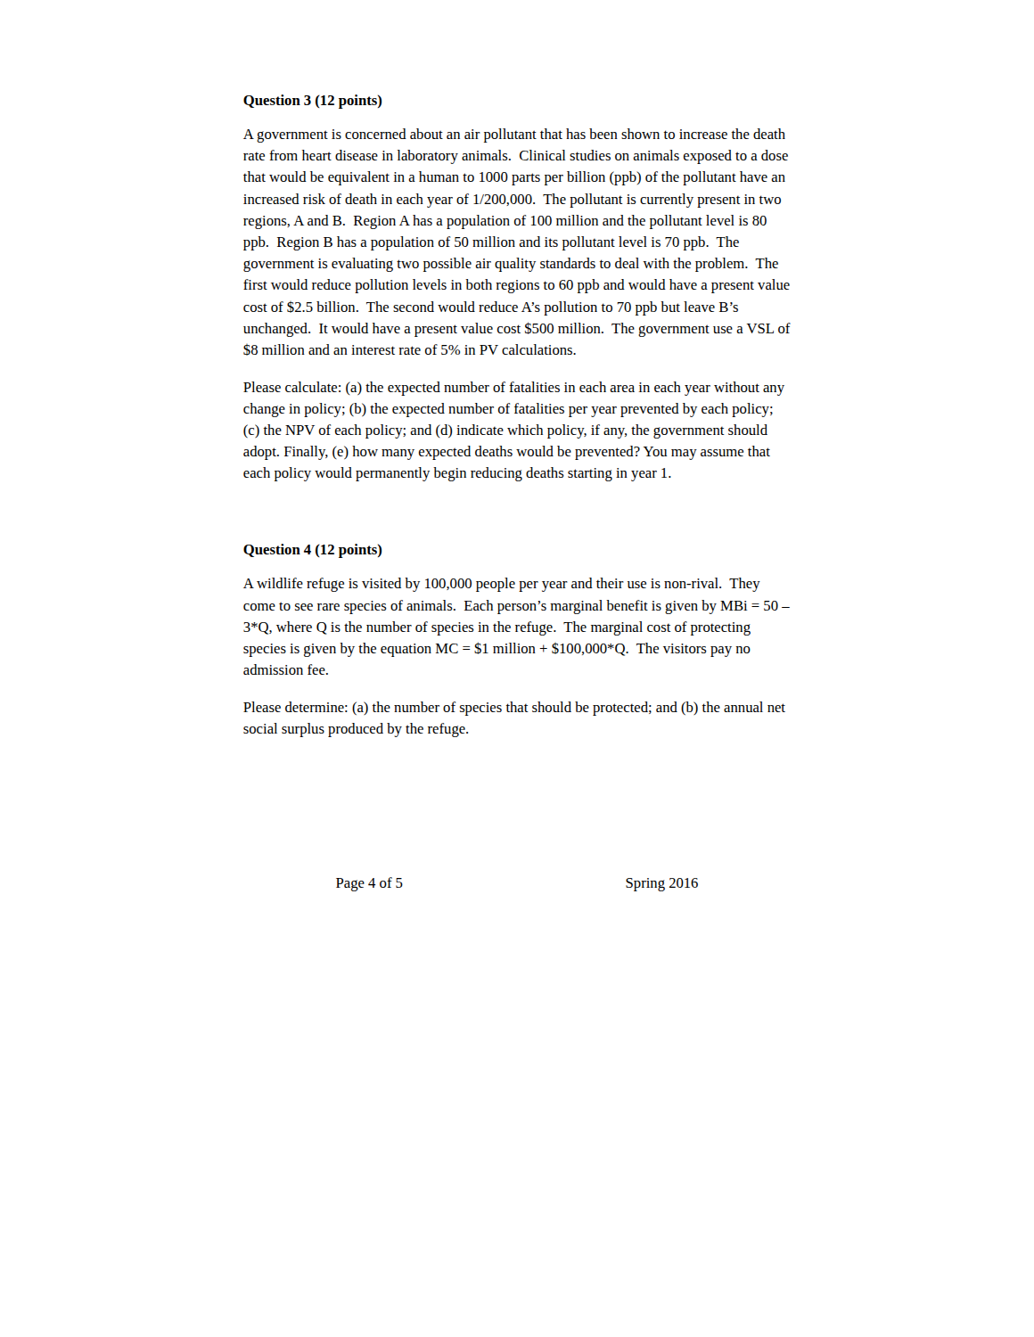Question 3 (12 points)
A government is concerned about an air pollutant that has been shown to increase the death rate from heart disease in laboratory animals. Clinical studies on animals exposed to a dose that would be equivalent in a human to 1000 parts per billion (ppb) of the pollutant have an increased risk of death in each year of 1/200,000. The pollutant is currently present in two regions, A and B. Region A has a population of 100 million and the pollutant level is 80 ppb. Region B has a population of 50 million and its pollutant level is 70 ppb. The government is evaluating two possible air quality standards to deal with the problem. The first would reduce pollution levels in both regions to 60 ppb and would have a present value cost of $2.5 billion. The second would reduce A’s pollution to 70 ppb but leave B’s unchanged. It would have a present value cost $500 million. The government use a VSL of $8 million and an interest rate of 5% in PV calculations.
Please calculate: (a) the expected number of fatalities in each area in each year without any change in policy; (b) the expected number of fatalities per year prevented by each policy; (c) the NPV of each policy; and (d) indicate which policy, if any, the government should adopt. Finally, (e) how many expected deaths would be prevented? You may assume that each policy would permanently begin reducing deaths starting in year 1.
Question 4 (12 points)
A wildlife refuge is visited by 100,000 people per year and their use is non-rival. They come to see rare species of animals. Each person’s marginal benefit is given by MBi = 50 – 3*Q, where Q is the number of species in the refuge. The marginal cost of protecting species is given by the equation MC = $1 million + $100,000*Q. The visitors pay no admission fee.
Please determine: (a) the number of species that should be protected; and (b) the annual net social surplus produced by the refuge.
Page 4 of 5 Spring 2016